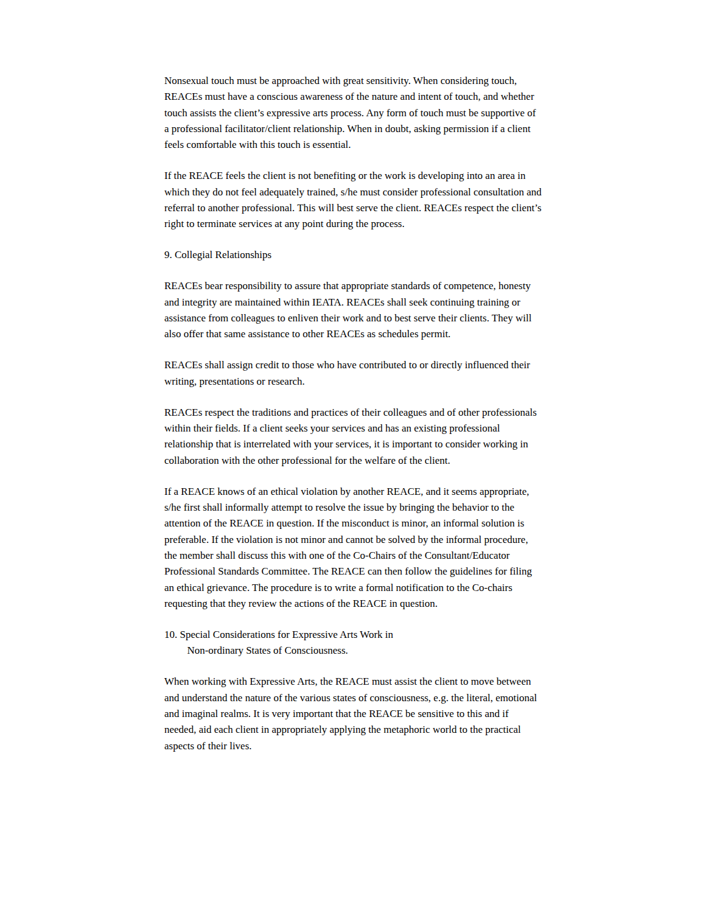Nonsexual touch must be approached with great sensitivity. When considering touch, REACEs must have a conscious awareness of the nature and intent of touch, and whether touch assists the client’s expressive arts process. Any form of touch must be supportive of a professional facilitator/client relationship. When in doubt, asking permission if a client feels comfortable with this touch is essential.
If the REACE feels the client is not benefiting or the work is developing into an area in which they do not feel adequately trained, s/he must consider professional consultation and referral to another professional. This will best serve the client. REACEs respect the client’s right to terminate services at any point during the process.
9. Collegial Relationships
REACEs bear responsibility to assure that appropriate standards of competence, honesty and integrity are maintained within IEATA. REACEs shall seek continuing training or assistance from colleagues to enliven their work and to best serve their clients. They will also offer that same assistance to other REACEs as schedules permit.
REACEs shall assign credit to those who have contributed to or directly influenced their writing, presentations or research.
REACEs respect the traditions and practices of their colleagues and of other professionals within their fields. If a client seeks your services and has an existing professional relationship that is interrelated with your services, it is important to consider working in collaboration with the other professional for the welfare of the client.
If a REACE knows of an ethical violation by another REACE, and it seems appropriate, s/he first shall informally attempt to resolve the issue by bringing the behavior to the attention of the REACE in question. If the misconduct is minor, an informal solution is preferable. If the violation is not minor and cannot be solved by the informal procedure, the member shall discuss this with one of the Co-Chairs of the Consultant/Educator Professional Standards Committee. The REACE can then follow the guidelines for filing an ethical grievance. The procedure is to write a formal notification to the Co-chairs requesting that they review the actions of the REACE in question.
10. Special Considerations for Expressive Arts Work in Non-ordinary States of Consciousness.
When working with Expressive Arts, the REACE must assist the client to move between and understand the nature of the various states of consciousness, e.g. the literal, emotional and imaginal realms. It is very important that the REACE be sensitive to this and if needed, aid each client in appropriately applying the metaphoric world to the practical aspects of their lives.